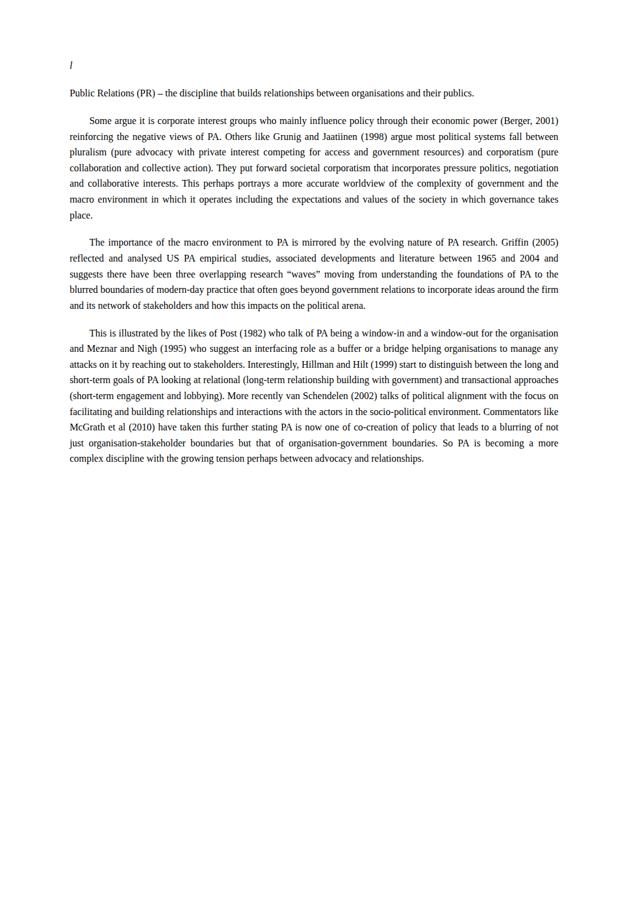l
Public Relations (PR) – the discipline that builds relationships between organisations and their publics.
Some argue it is corporate interest groups who mainly influence policy through their economic power (Berger, 2001) reinforcing the negative views of PA. Others like Grunig and Jaatiinen (1998) argue most political systems fall between pluralism (pure advocacy with private interest competing for access and government resources) and corporatism (pure collaboration and collective action). They put forward societal corporatism that incorporates pressure politics, negotiation and collaborative interests. This perhaps portrays a more accurate worldview of the complexity of government and the macro environment in which it operates including the expectations and values of the society in which governance takes place.
The importance of the macro environment to PA is mirrored by the evolving nature of PA research. Griffin (2005) reflected and analysed US PA empirical studies, associated developments and literature between 1965 and 2004 and suggests there have been three overlapping research “waves” moving from understanding the foundations of PA to the blurred boundaries of modern-day practice that often goes beyond government relations to incorporate ideas around the firm and its network of stakeholders and how this impacts on the political arena.
This is illustrated by the likes of Post (1982) who talk of PA being a window-in and a window-out for the organisation and Meznar and Nigh (1995) who suggest an interfacing role as a buffer or a bridge helping organisations to manage any attacks on it by reaching out to stakeholders. Interestingly, Hillman and Hilt (1999) start to distinguish between the long and short-term goals of PA looking at relational (long-term relationship building with government) and transactional approaches (short-term engagement and lobbying). More recently van Schendelen (2002) talks of political alignment with the focus on facilitating and building relationships and interactions with the actors in the socio-political environment. Commentators like McGrath et al (2010) have taken this further stating PA is now one of co-creation of policy that leads to a blurring of not just organisation-stakeholder boundaries but that of organisation-government boundaries. So PA is becoming a more complex discipline with the growing tension perhaps between advocacy and relationships.